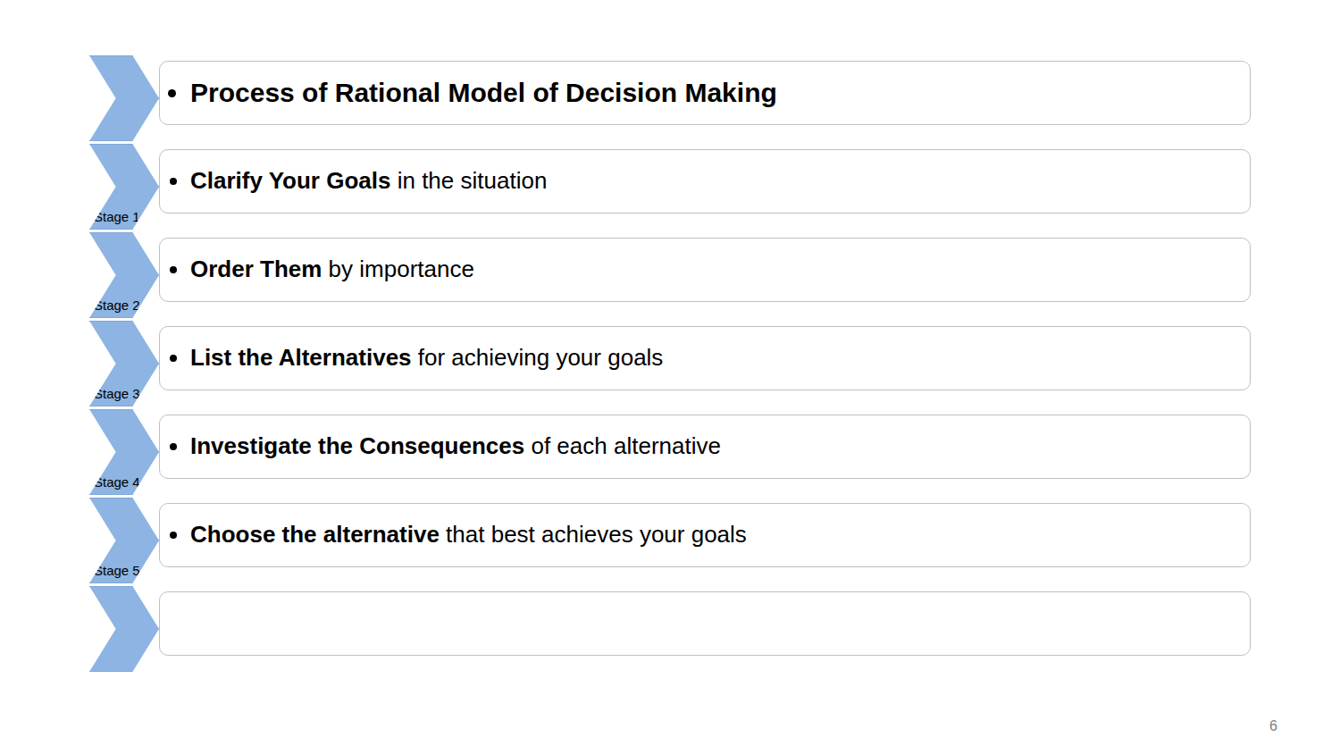Process of Rational Model of Decision Making
Stage 1
Clarify Your Goals in the situation
Stage 2
Order Them by importance
Stage 3
List the Alternatives for achieving your goals
Stage 4
Investigate the Consequences of each alternative
Stage 5
Choose the alternative that best achieves your goals
6